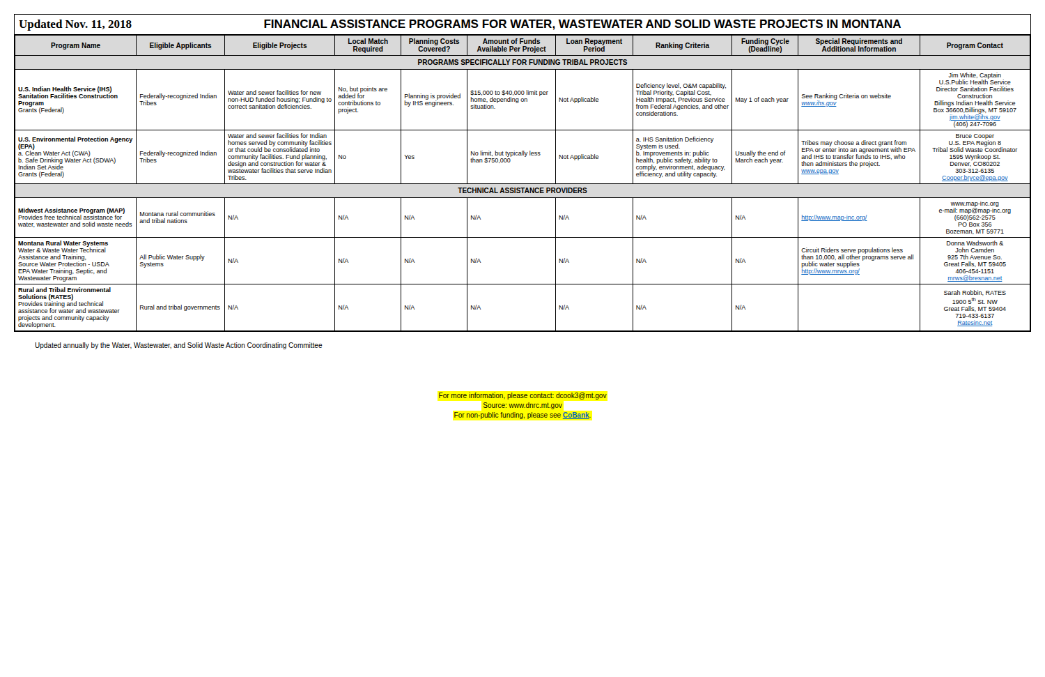Updated Nov. 11, 2018
FINANCIAL ASSISTANCE PROGRAMS FOR WATER, WASTEWATER AND SOLID WASTE PROJECTS IN MONTANA
| Program Name | Eligible Applicants | Eligible Projects | Local Match Required | Planning Costs Covered? | Amount of Funds Available Per Project | Loan Repayment Period | Ranking Criteria | Funding Cycle (Deadline) | Special Requirements and Additional Information | Program Contact |
| --- | --- | --- | --- | --- | --- | --- | --- | --- | --- | --- |
| PROGRAMS SPECIFICALLY FOR FUNDING TRIBAL PROJECTS |
| U.S. Indian Health Service (IHS) Sanitation Facilities Construction Program Grants (Federal) | Federally-recognized Indian Tribes | Water and sewer facilities for new non-HUD funded housing; Funding to correct sanitation deficiencies. | No, but points are added for contributions to project. | Planning is provided by IHS engineers. | $15,000 to $40,000 limit per home, depending on situation. | Not Applicable | Deficiency level, O&M capability, Tribal Priority, Capital Cost, Health Impact, Previous Service from Federal Agencies, and other considerations. | May 1 of each year | See Ranking Criteria on website www.ihs.gov | Jim White, Captain U.S.Public Health Service Director Sanitation Facilities Construction Billings Indian Health Service Box 36600,Billings, MT 59107 jim.white@ihs.gov (406) 247-7096 |
| U.S. Environmental Protection Agency (EPA) a. Clean Water Act (CWA) b. Safe Drinking Water Act (SDWA) Indian Set Aside Grants (Federal) | Federally-recognized Indian Tribes | Water and sewer facilities for Indian homes served by community facilities or that could be consolidated into community facilities. Fund planning, design and construction for water & wastewater facilities that serve Indian Tribes. | No | Yes | No limit, but typically less than $750,000 | Not Applicable | a. IHS Sanitation Deficiency System is used. b. Improvements in: public health, public safety, ability to comply, environment, adequacy, efficiency, and utility capacity. | Usually the end of March each year. | Tribes may choose a direct grant from EPA or enter into an agreement with EPA and IHS to transfer funds to IHS, who then administers the project. www.epa.gov | Bruce Cooper U.S. EPA Region 8 Tribal Solid Waste Coordinator 1595 Wynkoop St. Denver, CO80202 303-312-6135 Cooper.bryce@epa.gov |
| TECHNICAL ASSISTANCE PROVIDERS |
| Midwest Assistance Program (MAP) Provides free technical assistance for water, wastewater and solid waste needs | Montana rural communities and tribal nations | N/A | N/A | N/A | N/A | N/A | N/A | N/A | http://www.map-inc.org/ | www.map-inc.org e-mail: map@map-inc.org (660)562-2575 PO Box 356 Bozeman, MT 59771 |
| Montana Rural Water Systems Water & Waste Water Technical Assistance and Training, Source Water Protection - USDA EPA Water Training, Septic, and Wastewater Program | All Public Water Supply Systems | N/A | N/A | N/A | N/A | N/A | N/A | N/A | Circuit Riders serve populations less than 10,000, all other programs serve all public water supplies http://www.mrws.org/ | Donna Wadsworth & John Camden 925 7th Avenue So. Great Falls, MT 59405 406-454-1151 mrws@bresnan.net |
| Rural and Tribal Environmental Solutions (RATES) Provides training and technical assistance for water and wastewater projects and community capacity development. | Rural and tribal governments | N/A | N/A | N/A | N/A | N/A | N/A | N/A | | Sarah Robbin, RATES 1900 5 th St. NW Great Falls, MT 59404 719-433-6137 Ratesinc.net |
Updated annually by the Water, Wastewater, and Solid Waste Action Coordinating Committee
For more information, please contact: dcook3@mt.gov
Source: www.dnrc.mt.gov
For non-public funding, please see CoBank.